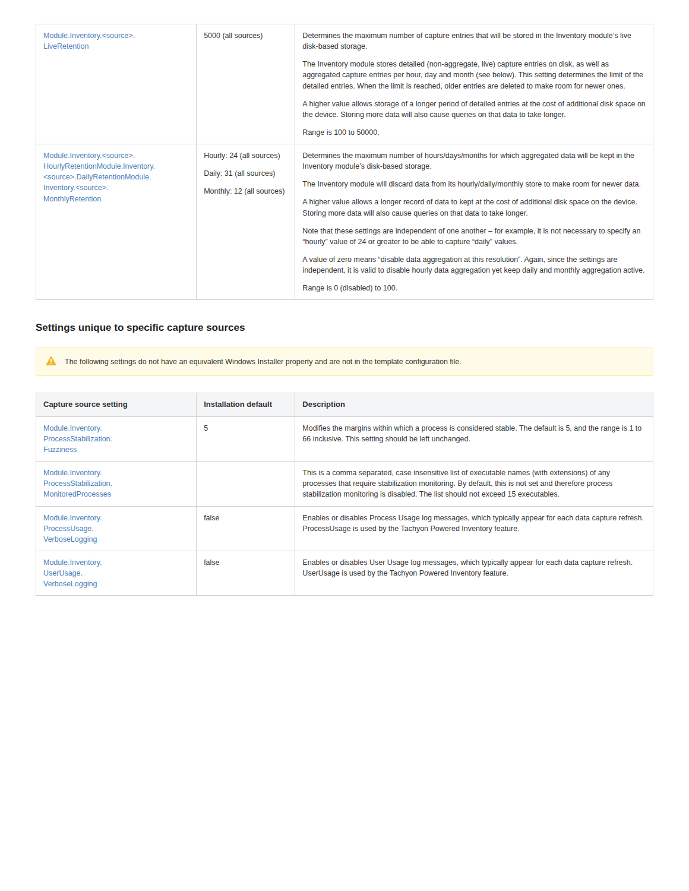| Module.Inventory.<source>. LiveRetention | 5000 (all sources) | Determines the maximum number of capture entries that will be stored in the Inventory module’s live disk-based storage. The Inventory module stores detailed (non-aggregate, live) capture entries on disk, as well as aggregated capture entries per hour, day and month (see below). This setting determines the limit of the detailed entries. When the limit is reached, older entries are deleted to make room for newer ones. A higher value allows storage of a longer period of detailed entries at the cost of additional disk space on the device. Storing more data will also cause queries on that data to take longer. Range is 100 to 50000. |
| Module.Inventory.<source>. HourlyRetentionModule.Inventory. <source>.DailyRetentionModule. Inventory.<source>. MonthlyRetention | Hourly: 24 (all sources) Daily: 31 (all sources) Monthly: 12 (all sources) | Determines the maximum number of hours/days/months for which aggregated data will be kept in the Inventory module’s disk-based storage. The Inventory module will discard data from its hourly/daily/monthly store to make room for newer data. A higher value allows a longer record of data to kept at the cost of additional disk space on the device. Storing more data will also cause queries on that data to take longer. Note that these settings are independent of one another – for example, it is not necessary to specify an “hourly” value of 24 or greater to be able to capture “daily” values. A value of zero means “disable data aggregation at this resolution”. Again, since the settings are independent, it is valid to disable hourly data aggregation yet keep daily and monthly aggregation active. Range is 0 (disabled) to 100. |
Settings unique to specific capture sources
The following settings do not have an equivalent Windows Installer property and are not in the template configuration file.
| Capture source setting | Installation default | Description |
| --- | --- | --- |
| Module.Inventory. ProcessStabilization. Fuzziness | 5 | Modifies the margins within which a process is considered stable. The default is 5, and the range is 1 to 66 inclusive. This setting should be left unchanged. |
| Module.Inventory. ProcessStabilization. MonitoredProcesses | | This is a comma separated, case insensitive list of executable names (with extensions) of any processes that require stabilization monitoring. By default, this is not set and therefore process stabilization monitoring is disabled. The list should not exceed 15 executables. |
| Module.Inventory. ProcessUsage. VerboseLogging | false | Enables or disables Process Usage log messages, which typically appear for each data capture refresh. ProcessUsage is used by the Tachyon Powered Inventory feature. |
| Module.Inventory. UserUsage. VerboseLogging | false | Enables or disables User Usage log messages, which typically appear for each data capture refresh. UserUsage is used by the Tachyon Powered Inventory feature. |